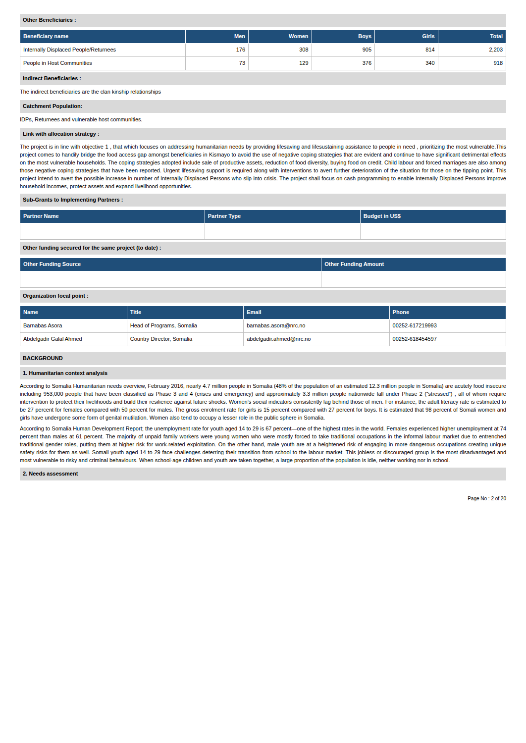Other Beneficiaries :
| Beneficiary name | Men | Women | Boys | Girls | Total |
| --- | --- | --- | --- | --- | --- |
| Internally Displaced People/Returnees | 176 | 308 | 905 | 814 | 2,203 |
| People in Host Communities | 73 | 129 | 376 | 340 | 918 |
Indirect Beneficiaries :
The indirect beneficiaries are the clan kinship relationships
Catchment Population:
IDPs, Returnees and vulnerable host communities.
Link with allocation strategy :
The project is in line with objective 1 , that which focuses on addressing humanitarian needs by providing lifesaving and lifesustaining assistance to people in need , prioritizing the most vulnerable.This project comes to handily bridge the food access gap amongst beneficiaries in Kismayo to avoid the use of negative coping strategies that are evident and continue to have significant detrimental effects on the most vulnerable households. The coping strategies adopted include sale of productive assets, reduction of food diversity, buying food on credit. Child labour and forced marriages are also among those negative coping strategies that have been reported. Urgent lifesaving support is required along with interventions to avert further deterioration of the situation for those on the tipping point. This project intend to avert the possible increase in number of Internally Displaced Persons who slip into crisis. The project shall focus on cash programming to enable Internally Displaced Persons improve household incomes, protect assets and expand livelihood opportunities.
Sub-Grants to Implementing Partners :
| Partner Name | Partner Type | Budget in US$ |
| --- | --- | --- |
Other funding secured for the same project (to date) :
| Other Funding Source | Other Funding Amount |
| --- | --- |
Organization focal point :
| Name | Title | Email | Phone |
| --- | --- | --- | --- |
| Barnabas Asora | Head of Programs, Somalia | barnabas.asora@nrc.no | 00252-617219993 |
| Abdelgadir Galal Ahmed | Country Director, Somalia | abdelgadir.ahmed@nrc.no | 00252-618454597 |
BACKGROUND
1. Humanitarian context analysis
According to Somalia Humanitarian needs overview, February 2016, nearly 4.7 million people in Somalia (48% of the population of an estimated 12.3 million people in Somalia) are acutely food insecure including 953,000 people that have been classified as Phase 3 and 4 (crises and emergency) and approximately 3.3 million people nationwide fall under Phase 2 (“stressed”) , all of whom require intervention to protect their livelihoods and build their resilience against future shocks. Women’s social indicators consistently lag behind those of men. For instance, the adult literacy rate is estimated to be 27 percent for females compared with 50 percent for males. The gross enrolment rate for girls is 15 percent compared with 27 percent for boys. It is estimated that 98 percent of Somali women and girls have undergone some form of genital mutilation. Women also tend to occupy a lesser role in the public sphere in Somalia.
According to Somalia Human Development Report; the unemployment rate for youth aged 14 to 29 is 67 percent—one of the highest rates in the world. Females experienced higher unemployment at 74 percent than males at 61 percent. The majority of unpaid family workers were young women who were mostly forced to take traditional occupations in the informal labour market due to entrenched traditional gender roles, putting them at higher risk for work-related exploitation. On the other hand, male youth are at a heightened risk of engaging in more dangerous occupations creating unique safety risks for them as well. Somali youth aged 14 to 29 face challenges deterring their transition from school to the labour market. This jobless or discouraged group is the most disadvantaged and most vulnerable to risky and criminal behaviours. When school-age children and youth are taken together, a large proportion of the population is idle, neither working nor in school.
2. Needs assessment
Page No : 2 of 20